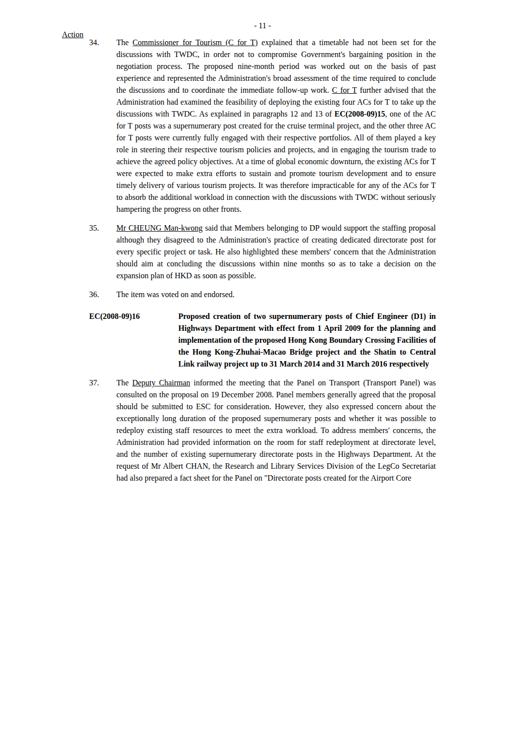- 11 -
Action
34.
The Commissioner for Tourism (C for T) explained that a timetable had not been set for the discussions with TWDC, in order not to compromise Government's bargaining position in the negotiation process. The proposed nine-month period was worked out on the basis of past experience and represented the Administration's broad assessment of the time required to conclude the discussions and to coordinate the immediate follow-up work. C for T further advised that the Administration had examined the feasibility of deploying the existing four ACs for T to take up the discussions with TWDC. As explained in paragraphs 12 and 13 of EC(2008-09)15, one of the AC for T posts was a supernumerary post created for the cruise terminal project, and the other three AC for T posts were currently fully engaged with their respective portfolios. All of them played a key role in steering their respective tourism policies and projects, and in engaging the tourism trade to achieve the agreed policy objectives. At a time of global economic downturn, the existing ACs for T were expected to make extra efforts to sustain and promote tourism development and to ensure timely delivery of various tourism projects. It was therefore impracticable for any of the ACs for T to absorb the additional workload in connection with the discussions with TWDC without seriously hampering the progress on other fronts.
35.
Mr CHEUNG Man-kwong said that Members belonging to DP would support the staffing proposal although they disagreed to the Administration's practice of creating dedicated directorate post for every specific project or task. He also highlighted these members' concern that the Administration should aim at concluding the discussions within nine months so as to take a decision on the expansion plan of HKD as soon as possible.
36.
The item was voted on and endorsed.
EC(2008-09)16
Proposed creation of two supernumerary posts of Chief Engineer (D1) in Highways Department with effect from 1 April 2009 for the planning and implementation of the proposed Hong Kong Boundary Crossing Facilities of the Hong Kong-Zhuhai-Macao Bridge project and the Shatin to Central Link railway project up to 31 March 2014 and 31 March 2016 respectively
37.
The Deputy Chairman informed the meeting that the Panel on Transport (Transport Panel) was consulted on the proposal on 19 December 2008. Panel members generally agreed that the proposal should be submitted to ESC for consideration. However, they also expressed concern about the exceptionally long duration of the proposed supernumerary posts and whether it was possible to redeploy existing staff resources to meet the extra workload. To address members' concerns, the Administration had provided information on the room for staff redeployment at directorate level, and the number of existing supernumerary directorate posts in the Highways Department. At the request of Mr Albert CHAN, the Research and Library Services Division of the LegCo Secretariat had also prepared a fact sheet for the Panel on "Directorate posts created for the Airport Core